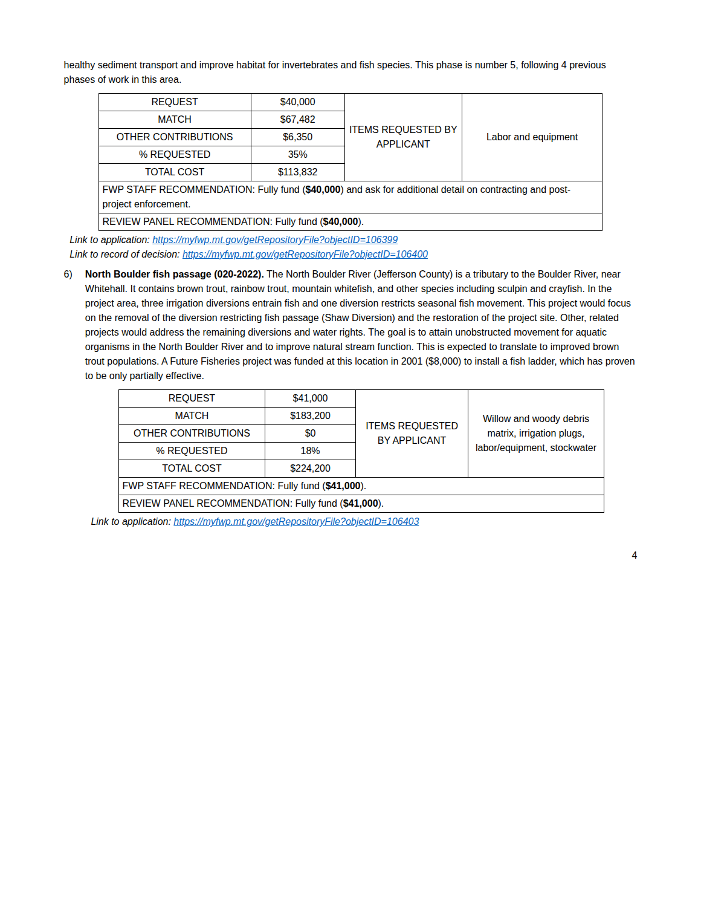healthy sediment transport and improve habitat for invertebrates and fish species. This phase is number 5, following 4 previous phases of work in this area.
| REQUEST | $40,000 | ITEMS REQUESTED BY APPLICANT | Labor and equipment |
| MATCH | $67,482 |
| OTHER CONTRIBUTIONS | $6,350 |
| % REQUESTED | 35% |
| TOTAL COST | $113,832 |
| FWP STAFF RECOMMENDATION: Fully fund ( $40,000 ) and ask for additional detail on contracting and post-project enforcement. |
| REVIEW PANEL RECOMMENDATION: Fully fund ( $40,000 ). |
Link to application: https://myfwp.mt.gov/getRepositoryFile?objectID=106399
Link to record of decision: https://myfwp.mt.gov/getRepositoryFile?objectID=106400
6)
North Boulder fish passage (020-2022). The North Boulder River (Jefferson County) is a tributary to the Boulder River, near Whitehall. It contains brown trout, rainbow trout, mountain whitefish, and other species including sculpin and crayfish. In the project area, three irrigation diversions entrain fish and one diversion restricts seasonal fish movement. This project would focus on the removal of the diversion restricting fish passage (Shaw Diversion) and the restoration of the project site. Other, related projects would address the remaining diversions and water rights. The goal is to attain unobstructed movement for aquatic organisms in the North Boulder River and to improve natural stream function. This is expected to translate to improved brown trout populations. A Future Fisheries project was funded at this location in 2001 ($8,000) to install a fish ladder, which has proven to be only partially effective.
| REQUEST | $41,000 | ITEMS REQUESTED BY APPLICANT | Willow and woody debris matrix, irrigation plugs, labor/equipment, stockwater |
| MATCH | $183,200 |
| OTHER CONTRIBUTIONS | $0 |
| % REQUESTED | 18% |
| TOTAL COST | $224,200 |
| FWP STAFF RECOMMENDATION: Fully fund ( $41,000 ). |
| REVIEW PANEL RECOMMENDATION: Fully fund ( $41,000 ). |
Link to application: https://myfwp.mt.gov/getRepositoryFile?objectID=106403
4